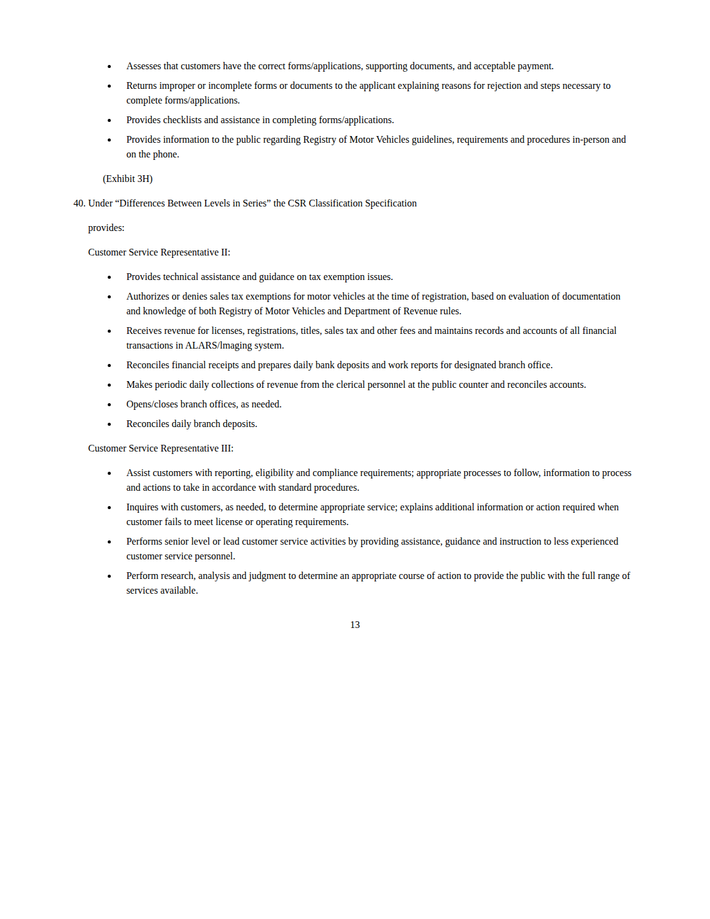Assesses that customers have the correct forms/applications, supporting documents, and acceptable payment.
Returns improper or incomplete forms or documents to the applicant explaining reasons for rejection and steps necessary to complete forms/applications.
Provides checklists and assistance in completing forms/applications.
Provides information to the public regarding Registry of Motor Vehicles guidelines, requirements and procedures in-person and on the phone.
(Exhibit 3H)
40. Under “Differences Between Levels in Series” the CSR Classification Specification
provides:
Customer Service Representative II:
Provides technical assistance and guidance on tax exemption issues.
Authorizes or denies sales tax exemptions for motor vehicles at the time of registration, based on evaluation of documentation and knowledge of both Registry of Motor Vehicles and Department of Revenue rules.
Receives revenue for licenses, registrations, titles, sales tax and other fees and maintains records and accounts of all financial transactions in ALARS/lmaging system.
Reconciles financial receipts and prepares daily bank deposits and work reports for designated branch office.
Makes periodic daily collections of revenue from the clerical personnel at the public counter and reconciles accounts.
Opens/closes branch offices, as needed.
Reconciles daily branch deposits.
Customer Service Representative III:
Assist customers with reporting, eligibility and compliance requirements; appropriate processes to follow, information to process and actions to take in accordance with standard procedures.
Inquires with customers, as needed, to determine appropriate service; explains additional information or action required when customer fails to meet license or operating requirements.
Performs senior level or lead customer service activities by providing assistance, guidance and instruction to less experienced customer service personnel.
Perform research, analysis and judgment to determine an appropriate course of action to provide the public with the full range of services available.
13